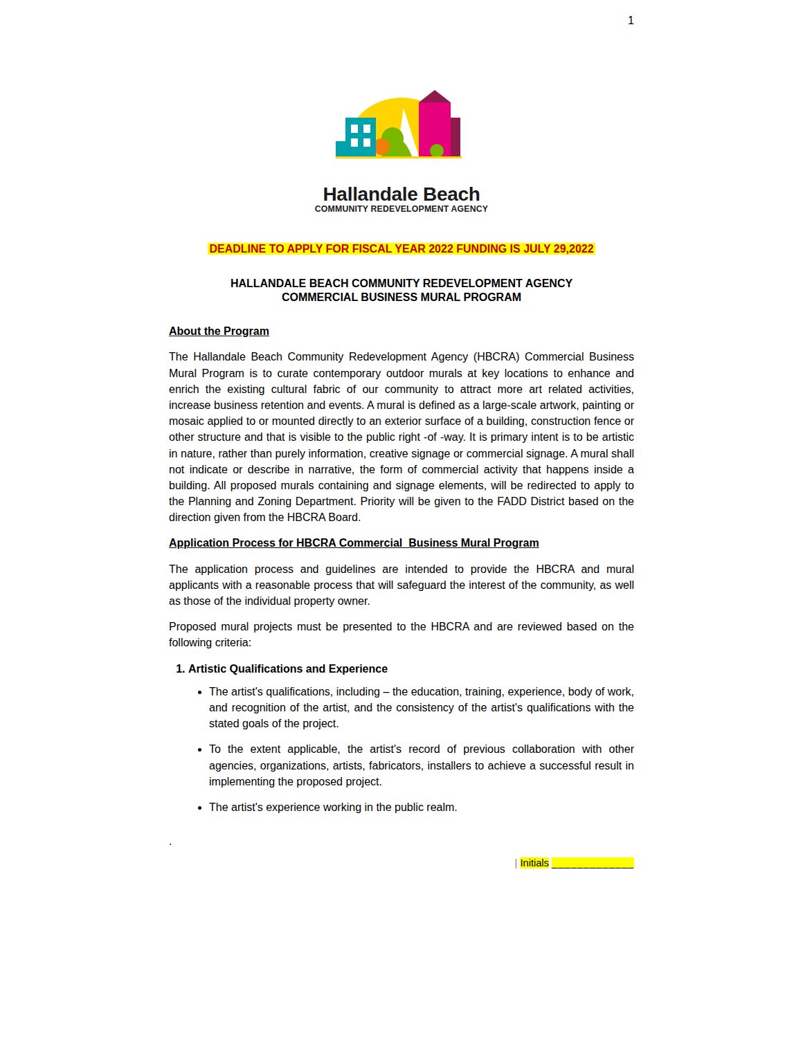1
Hallandale Beach
COMMUNITY REDEVELOPMENT AGENCY
DEADLINE TO APPLY FOR FISCAL YEAR 2022 FUNDING IS JULY 29,2022
HALLANDALE BEACH COMMUNITY REDEVELOPMENT AGENCY
COMMERCIAL BUSINESS MURAL PROGRAM
About the Program
The Hallandale Beach Community Redevelopment Agency (HBCRA) Commercial Business Mural Program is to curate contemporary outdoor murals at key locations to enhance and enrich the existing cultural fabric of our community to attract more art related activities, increase business retention and events. A mural is defined as a large-scale artwork, painting or mosaic applied to or mounted directly to an exterior surface of a building, construction fence or other structure and that is visible to the public right -of -way. It is primary intent is to be artistic in nature, rather than purely information, creative signage or commercial signage. A mural shall not indicate or describe in narrative, the form of commercial activity that happens inside a building. All proposed murals containing and signage elements, will be redirected to apply to the Planning and Zoning Department. Priority will be given to the FADD District based on the direction given from the HBCRA Board.
Application Process for HBCRA Commercial Business Mural Program
The application process and guidelines are intended to provide the HBCRA and mural applicants with a reasonable process that will safeguard the interest of the community, as well as those of the individual property owner.
Proposed mural projects must be presented to the HBCRA and are reviewed based on the following criteria:
Artistic Qualifications and Experience
The artist's qualifications, including – the education, training, experience, body of work, and recognition of the artist, and the consistency of the artist's qualifications with the stated goals of the project.
To the extent applicable, the artist's record of previous collaboration with other agencies, organizations, artists, fabricators, installers to achieve a successful result in implementing the proposed project.
The artist's experience working in the public realm.
.
| Initials _____________